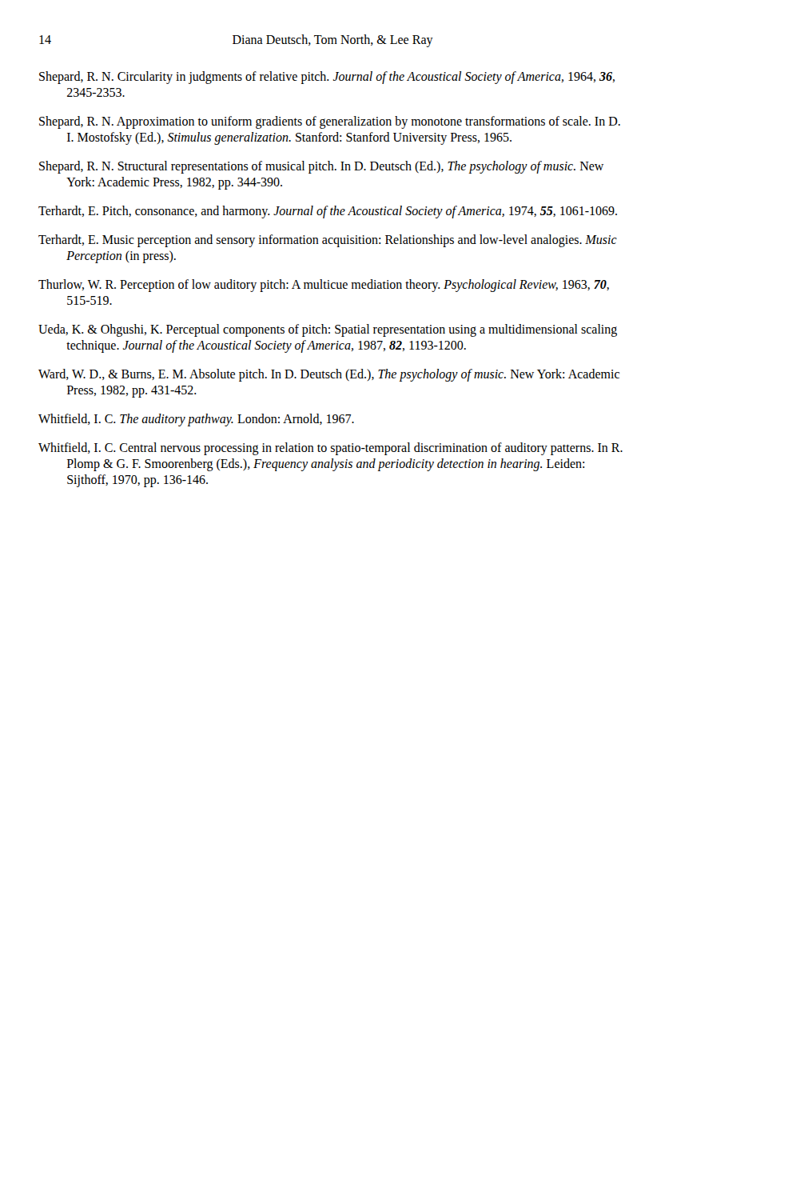14
Diana Deutsch, Tom North, & Lee Ray
Shepard, R. N. Circularity in judgments of relative pitch. Journal of the Acoustical Society of America, 1964, 36, 2345-2353.
Shepard, R. N. Approximation to uniform gradients of generalization by monotone transformations of scale. In D. I. Mostofsky (Ed.), Stimulus generalization. Stanford: Stanford University Press, 1965.
Shepard, R. N. Structural representations of musical pitch. In D. Deutsch (Ed.), The psychology of music. New York: Academic Press, 1982, pp. 344-390.
Terhardt, E. Pitch, consonance, and harmony. Journal of the Acoustical Society of America, 1974, 55, 1061-1069.
Terhardt, E. Music perception and sensory information acquisition: Relationships and low-level analogies. Music Perception (in press).
Thurlow, W. R. Perception of low auditory pitch: A multicue mediation theory. Psychological Review, 1963, 70, 515-519.
Ueda, K. & Ohgushi, K. Perceptual components of pitch: Spatial representation using a multidimensional scaling technique. Journal of the Acoustical Society of America, 1987, 82, 1193-1200.
Ward, W. D., & Burns, E. M. Absolute pitch. In D. Deutsch (Ed.), The psychology of music. New York: Academic Press, 1982, pp. 431-452.
Whitfield, I. C. The auditory pathway. London: Arnold, 1967.
Whitfield, I. C. Central nervous processing in relation to spatio-temporal discrimination of auditory patterns. In R. Plomp & G. F. Smoorenberg (Eds.), Frequency analysis and periodicity detection in hearing. Leiden: Sijthoff, 1970, pp. 136-146.